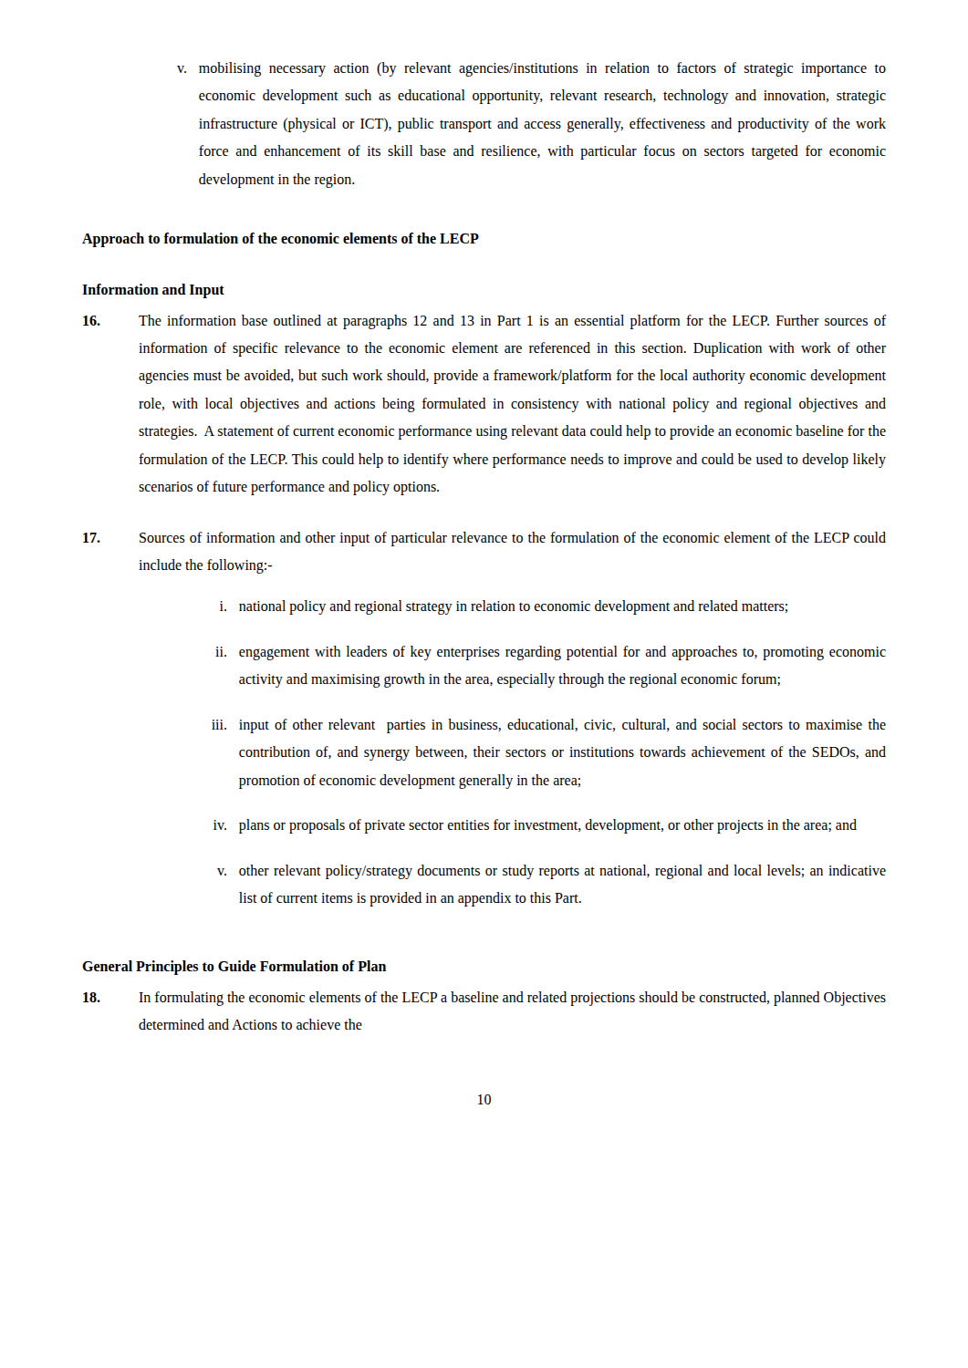v.
mobilising necessary action (by relevant agencies/institutions in relation to factors of strategic importance to economic development such as educational opportunity, relevant research, technology and innovation, strategic infrastructure (physical or ICT), public transport and access generally, effectiveness and productivity of the work force and enhancement of its skill base and resilience, with particular focus on sectors targeted for economic development in the region.
Approach to formulation of the economic elements of the LECP
Information and Input
16.
The information base outlined at paragraphs 12 and 13 in Part 1 is an essential platform for the LECP. Further sources of information of specific relevance to the economic element are referenced in this section. Duplication with work of other agencies must be avoided, but such work should, provide a framework/platform for the local authority economic development role, with local objectives and actions being formulated in consistency with national policy and regional objectives and strategies. A statement of current economic performance using relevant data could help to provide an economic baseline for the formulation of the LECP. This could help to identify where performance needs to improve and could be used to develop likely scenarios of future performance and policy options.
17.
Sources of information and other input of particular relevance to the formulation of the economic element of the LECP could include the following:-
i.
national policy and regional strategy in relation to economic development and related matters;
ii.
engagement with leaders of key enterprises regarding potential for and approaches to, promoting economic activity and maximising growth in the area, especially through the regional economic forum;
iii.
input of other relevant parties in business, educational, civic, cultural, and social sectors to maximise the contribution of, and synergy between, their sectors or institutions towards achievement of the SEDOs, and promotion of economic development generally in the area;
iv.
plans or proposals of private sector entities for investment, development, or other projects in the area; and
v.
other relevant policy/strategy documents or study reports at national, regional and local levels; an indicative list of current items is provided in an appendix to this Part.
General Principles to Guide Formulation of Plan
18.
In formulating the economic elements of the LECP a baseline and related projections should be constructed, planned Objectives determined and Actions to achieve the
10